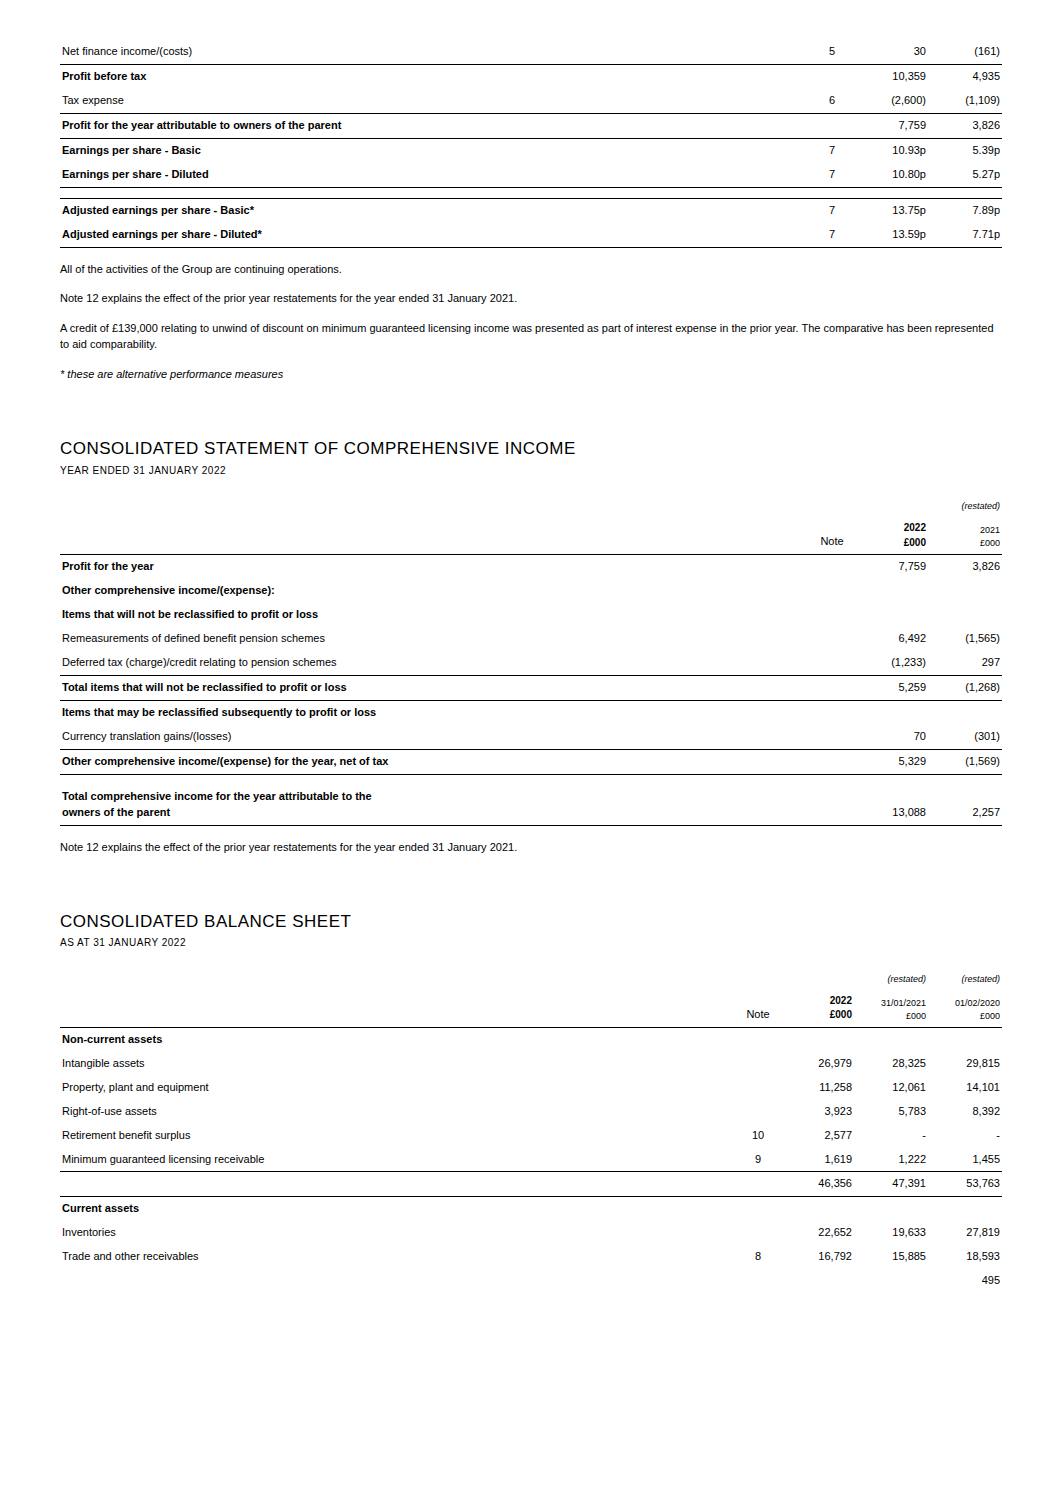| Net finance income/(costs) | 5 | 30 | (161) |
| Profit before tax | | 10,359 | 4,935 |
| Tax expense | 6 | (2,600) | (1,109) |
| Profit for the year attributable to owners of the parent | | 7,759 | 3,826 |
| Earnings per share - Basic | 7 | 10.93p | 5.39p |
| Earnings per share - Diluted | 7 | 10.80p | 5.27p |
| Adjusted earnings per share - Basic* | 7 | 13.75p | 7.89p |
| Adjusted earnings per share - Diluted* | 7 | 13.59p | 7.71p |
All of the activities of the Group are continuing operations.
Note 12 explains the effect of the prior year restatements for the year ended 31 January 2021.
A credit of £139,000 relating to unwind of discount on minimum guaranteed licensing income was presented as part of interest expense in the prior year. The comparative has been represented to aid comparability.
* these are alternative performance measures
CONSOLIDATED STATEMENT OF COMPREHENSIVE INCOME
YEAR ENDED 31 JANUARY 2022
| | | | (restated) |
| | Note | 2022 £000 | 2021 £000 |
| Profit for the year | | 7,759 | 3,826 |
| Other comprehensive income/(expense): | | | |
| Items that will not be reclassified to profit or loss | | | |
| Remeasurements of defined benefit pension schemes | | 6,492 | (1,565) |
| Deferred tax (charge)/credit relating to pension schemes | | (1,233) | 297 |
| Total items that will not be reclassified to profit or loss | | 5,259 | (1,268) |
| Items that may be reclassified subsequently to profit or loss | | | |
| Currency translation gains/(losses) | | 70 | (301) |
| Other comprehensive income/(expense) for the year, net of tax | | 5,329 | (1,569) |
| Total comprehensive income for the year attributable to the owners of the parent | | 13,088 | 2,257 |
Note 12 explains the effect of the prior year restatements for the year ended 31 January 2021.
CONSOLIDATED BALANCE SHEET
AS AT 31 JANUARY 2022
| | | | (restated) | (restated) |
| | Note | 2022 £000 | 31/01/2021 £000 | 01/02/2020 £000 |
| Non-current assets | | | | |
| Intangible assets | | 26,979 | 28,325 | 29,815 |
| Property, plant and equipment | | 11,258 | 12,061 | 14,101 |
| Right-of-use assets | | 3,923 | 5,783 | 8,392 |
| Retirement benefit surplus | 10 | 2,577 | - | - |
| Minimum guaranteed licensing receivable | 9 | 1,619 | 1,222 | 1,455 |
| | | 46,356 | 47,391 | 53,763 |
| Current assets | | | | |
| Inventories | | 22,652 | 19,633 | 27,819 |
| Trade and other receivables | 8 | 16,792 | 15,885 | 18,593 |
| | | | | 495 |